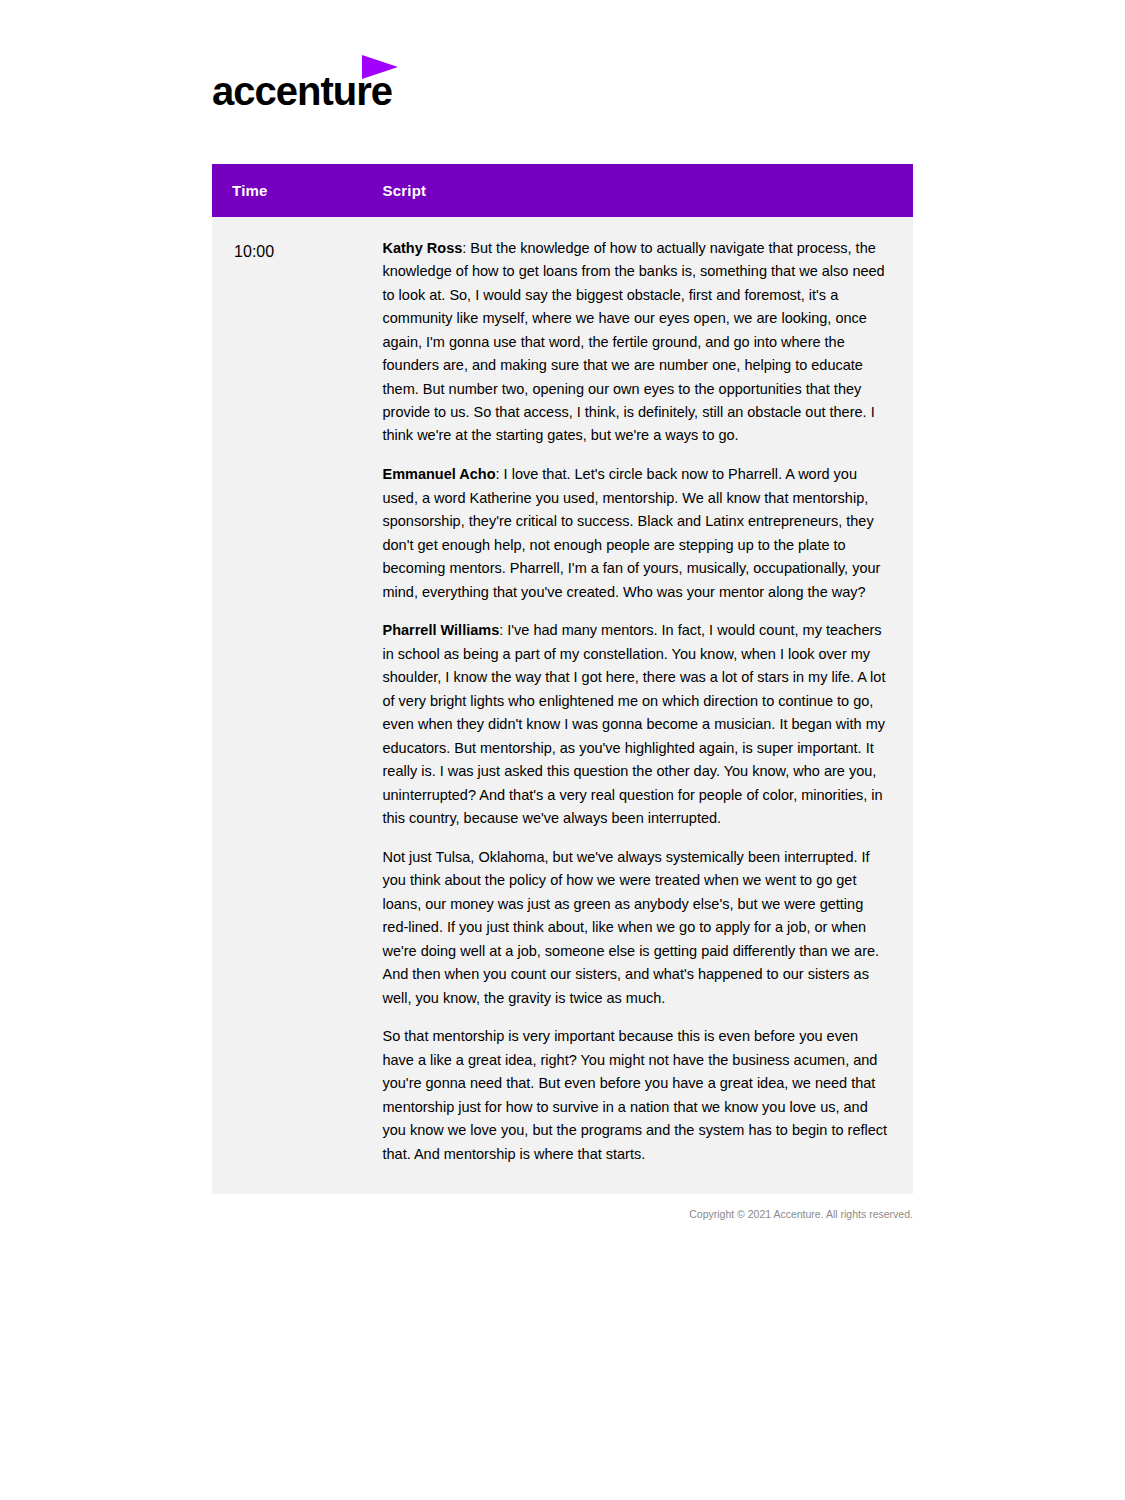accenture
| Time | Script |
| --- | --- |
| 10:00 | Kathy Ross : But the knowledge of how to actually navigate that process, the knowledge of how to get loans from the banks is, something that we also need to look at. So, I would say the biggest obstacle, first and foremost, it's a community like myself, where we have our eyes open, we are looking, once again, I'm gonna use that word, the fertile ground, and go into where the founders are, and making sure that we are number one, helping to educate them. But number two, opening our own eyes to the opportunities that they provide to us. So that access, I think, is definitely, still an obstacle out there. I think we're at the starting gates, but we're a ways to go. Emmanuel Acho : I love that. Let's circle back now to Pharrell. A word you used, a word Katherine you used, mentorship. We all know that mentorship, sponsorship, they're critical to success. Black and Latinx entrepreneurs, they don't get enough help, not enough people are stepping up to the plate to becoming mentors. Pharrell, I'm a fan of yours, musically, occupationally, your mind, everything that you've created. Who was your mentor along the way? Pharrell Williams : I've had many mentors. In fact, I would count, my teachers in school as being a part of my constellation. You know, when I look over my shoulder, I know the way that I got here, there was a lot of stars in my life. A lot of very bright lights who enlightened me on which direction to continue to go, even when they didn't know I was gonna become a musician. It began with my educators. But mentorship, as you've highlighted again, is super important. It really is. I was just asked this question the other day. You know, who are you, uninterrupted? And that's a very real question for people of color, minorities, in this country, because we've always been interrupted. Not just Tulsa, Oklahoma, but we've always systemically been interrupted. If you think about the policy of how we were treated when we went to go get loans, our money was just as green as anybody else's, but we were getting red-lined. If you just think about, like when we go to apply for a job, or when we're doing well at a job, someone else is getting paid differently than we are. And then when you count our sisters, and what's happened to our sisters as well, you know, the gravity is twice as much. So that mentorship is very important because this is even before you even have a like a great idea, right? You might not have the business acumen, and you're gonna need that. But even before you have a great idea, we need that mentorship just for how to survive in a nation that we know you love us, and you know we love you, but the programs and the system has to begin to reflect that. And mentorship is where that starts. |
Copyright © 2021 Accenture. All rights reserved.